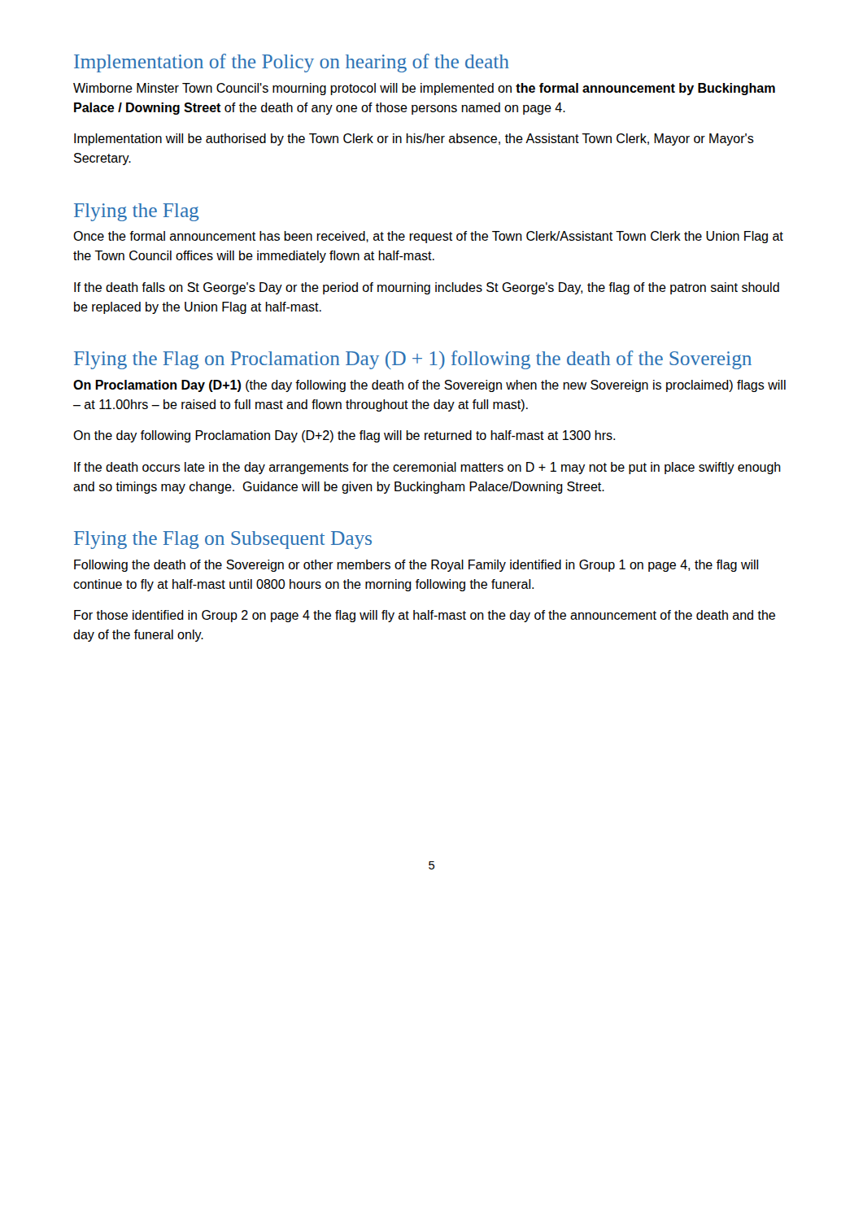Implementation of the Policy on hearing of the death
Wimborne Minster Town Council's mourning protocol will be implemented on the formal announcement by Buckingham Palace / Downing Street of the death of any one of those persons named on page 4.
Implementation will be authorised by the Town Clerk or in his/her absence, the Assistant Town Clerk, Mayor or Mayor's Secretary.
Flying the Flag
Once the formal announcement has been received, at the request of the Town Clerk/Assistant Town Clerk the Union Flag at the Town Council offices will be immediately flown at half-mast.
If the death falls on St George's Day or the period of mourning includes St George's Day, the flag of the patron saint should be replaced by the Union Flag at half-mast.
Flying the Flag on Proclamation Day (D + 1) following the death of the Sovereign
On Proclamation Day (D+1) (the day following the death of the Sovereign when the new Sovereign is proclaimed) flags will – at 11.00hrs – be raised to full mast and flown throughout the day at full mast).
On the day following Proclamation Day (D+2) the flag will be returned to half-mast at 1300 hrs.
If the death occurs late in the day arrangements for the ceremonial matters on D + 1 may not be put in place swiftly enough and so timings may change. Guidance will be given by Buckingham Palace/Downing Street.
Flying the Flag on Subsequent Days
Following the death of the Sovereign or other members of the Royal Family identified in Group 1 on page 4, the flag will continue to fly at half-mast until 0800 hours on the morning following the funeral.
For those identified in Group 2 on page 4 the flag will fly at half-mast on the day of the announcement of the death and the day of the funeral only.
5